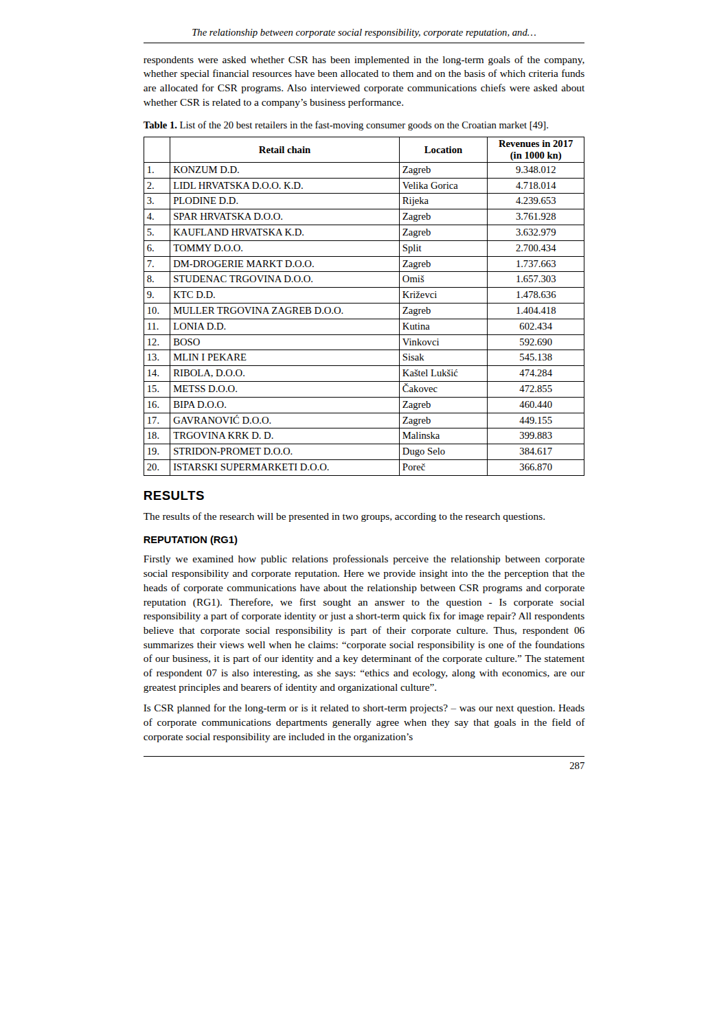The relationship between corporate social responsibility, corporate reputation, and…
respondents were asked whether CSR has been implemented in the long-term goals of the company, whether special financial resources have been allocated to them and on the basis of which criteria funds are allocated for CSR programs. Also interviewed corporate communications chiefs were asked about whether CSR is related to a company’s business performance.
Table 1. List of the 20 best retailers in the fast-moving consumer goods on the Croatian market [49].
| | Retail chain | Location | Revenues in 2017 (in 1000 kn) |
| --- | --- | --- | --- |
| 1. | KONZUM D.D. | Zagreb | 9.348.012 |
| 2. | LIDL HRVATSKA D.O.O. K.D. | Velika Gorica | 4.718.014 |
| 3. | PLODINE D.D. | Rijeka | 4.239.653 |
| 4. | SPAR HRVATSKA D.O.O. | Zagreb | 3.761.928 |
| 5. | KAUFLAND HRVATSKA K.D. | Zagreb | 3.632.979 |
| 6. | TOMMY D.O.O. | Split | 2.700.434 |
| 7. | DM-DROGERIE MARKT D.O.O. | Zagreb | 1.737.663 |
| 8. | STUDENAC TRGOVINA D.O.O. | Omiš | 1.657.303 |
| 9. | KTC D.D. | Križevci | 1.478.636 |
| 10. | MULLER TRGOVINA ZAGREB D.O.O. | Zagreb | 1.404.418 |
| 11. | LONIA D.D. | Kutina | 602.434 |
| 12. | BOSO | Vinkovci | 592.690 |
| 13. | MLIN I PEKARE | Sisak | 545.138 |
| 14. | RIBOLA, D.O.O. | Kaštel Lukšić | 474.284 |
| 15. | METSS D.O.O. | Čakovec | 472.855 |
| 16. | BIPA D.O.O. | Zagreb | 460.440 |
| 17. | GAVRANOVIĆ D.O.O. | Zagreb | 449.155 |
| 18. | TRGOVINA KRK D. D. | Malinska | 399.883 |
| 19. | STRIDON-PROMET D.O.O. | Dugo Selo | 384.617 |
| 20. | ISTARSKI SUPERMARKETI D.O.O. | Poreč | 366.870 |
RESULTS
The results of the research will be presented in two groups, according to the research questions.
REPUTATION (RG1)
Firstly we examined how public relations professionals perceive the relationship between corporate social responsibility and corporate reputation. Here we provide insight into the the perception that the heads of corporate communications have about the relationship between CSR programs and corporate reputation (RG1). Therefore, we first sought an answer to the question - Is corporate social responsibility a part of corporate identity or just a short-term quick fix for image repair? All respondents believe that corporate social responsibility is part of their corporate culture. Thus, respondent 06 summarizes their views well when he claims: “corporate social responsibility is one of the foundations of our business, it is part of our identity and a key determinant of the corporate culture.” The statement of respondent 07 is also interesting, as she says: “ethics and ecology, along with economics, are our greatest principles and bearers of identity and organizational culture”.
Is CSR planned for the long-term or is it related to short-term projects? – was our next question. Heads of corporate communications departments generally agree when they say that goals in the field of corporate social responsibility are included in the organization’s
287